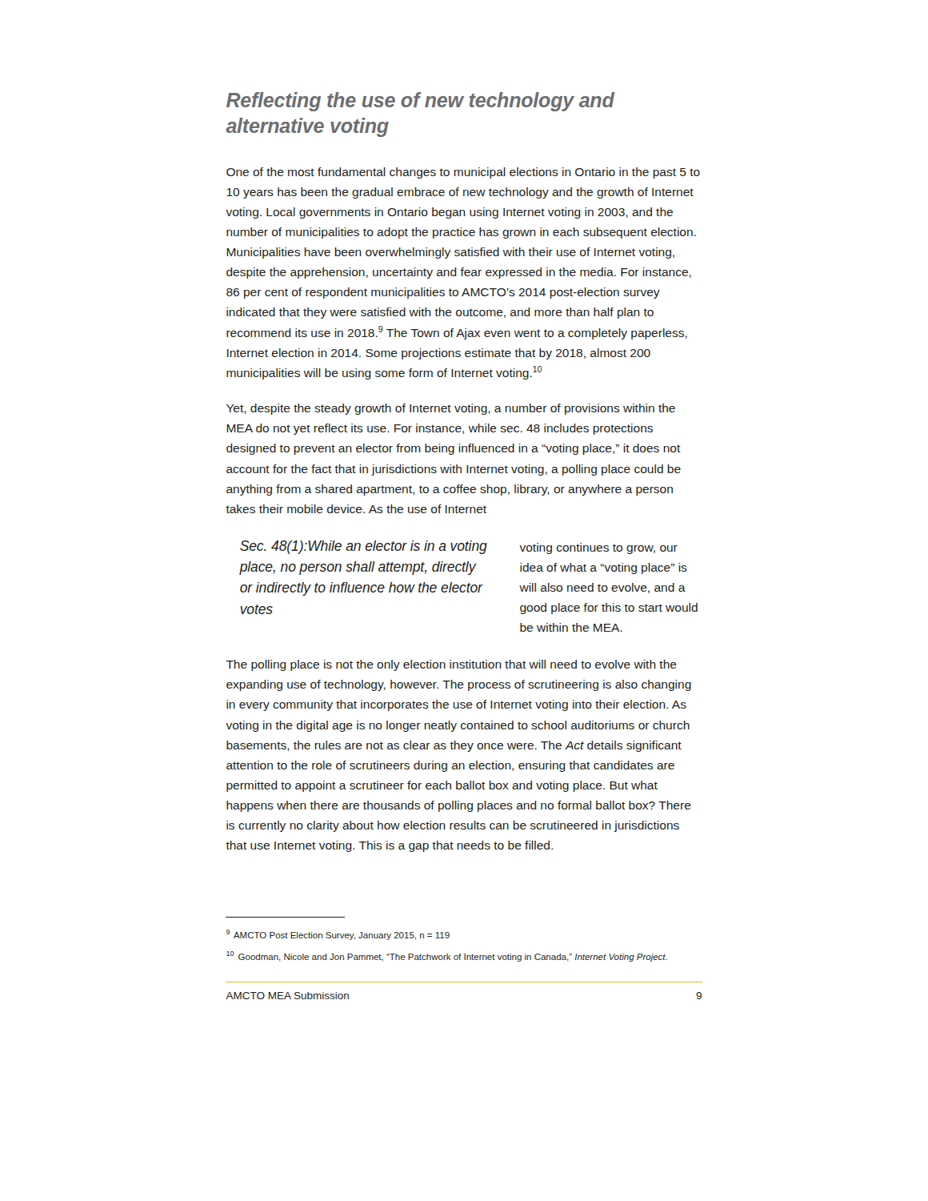Reflecting the use of new technology and alternative voting
One of the most fundamental changes to municipal elections in Ontario in the past 5 to 10 years has been the gradual embrace of new technology and the growth of Internet voting. Local governments in Ontario began using Internet voting in 2003, and the number of municipalities to adopt the practice has grown in each subsequent election. Municipalities have been overwhelmingly satisfied with their use of Internet voting, despite the apprehension, uncertainty and fear expressed in the media. For instance, 86 per cent of respondent municipalities to AMCTO’s 2014 post-election survey indicated that they were satisfied with the outcome, and more than half plan to recommend its use in 2018.9 The Town of Ajax even went to a completely paperless, Internet election in 2014. Some projections estimate that by 2018, almost 200 municipalities will be using some form of Internet voting.10
Yet, despite the steady growth of Internet voting, a number of provisions within the MEA do not yet reflect its use. For instance, while sec. 48 includes protections designed to prevent an elector from being influenced in a “voting place,” it does not account for the fact that in jurisdictions with Internet voting, a polling place could be anything from a shared apartment, to a coffee shop, library, or anywhere a person takes their mobile device. As the use of Internet
Sec. 48(1):While an elector is in a voting place, no person shall attempt, directly or indirectly to influence how the elector votes
voting continues to grow, our idea of what a “voting place” is will also need to evolve, and a good place for this to start would be within the MEA.
The polling place is not the only election institution that will need to evolve with the expanding use of technology, however. The process of scrutineering is also changing in every community that incorporates the use of Internet voting into their election. As voting in the digital age is no longer neatly contained to school auditoriums or church basements, the rules are not as clear as they once were. The Act details significant attention to the role of scrutineers during an election, ensuring that candidates are permitted to appoint a scrutineer for each ballot box and voting place. But what happens when there are thousands of polling places and no formal ballot box? There is currently no clarity about how election results can be scrutineered in jurisdictions that use Internet voting. This is a gap that needs to be filled.
9 AMCTO Post Election Survey, January 2015, n = 119
10 Goodman, Nicole and Jon Pammet, “The Patchwork of Internet voting in Canada,” Internet Voting Project.
AMCTO MEA Submission 9